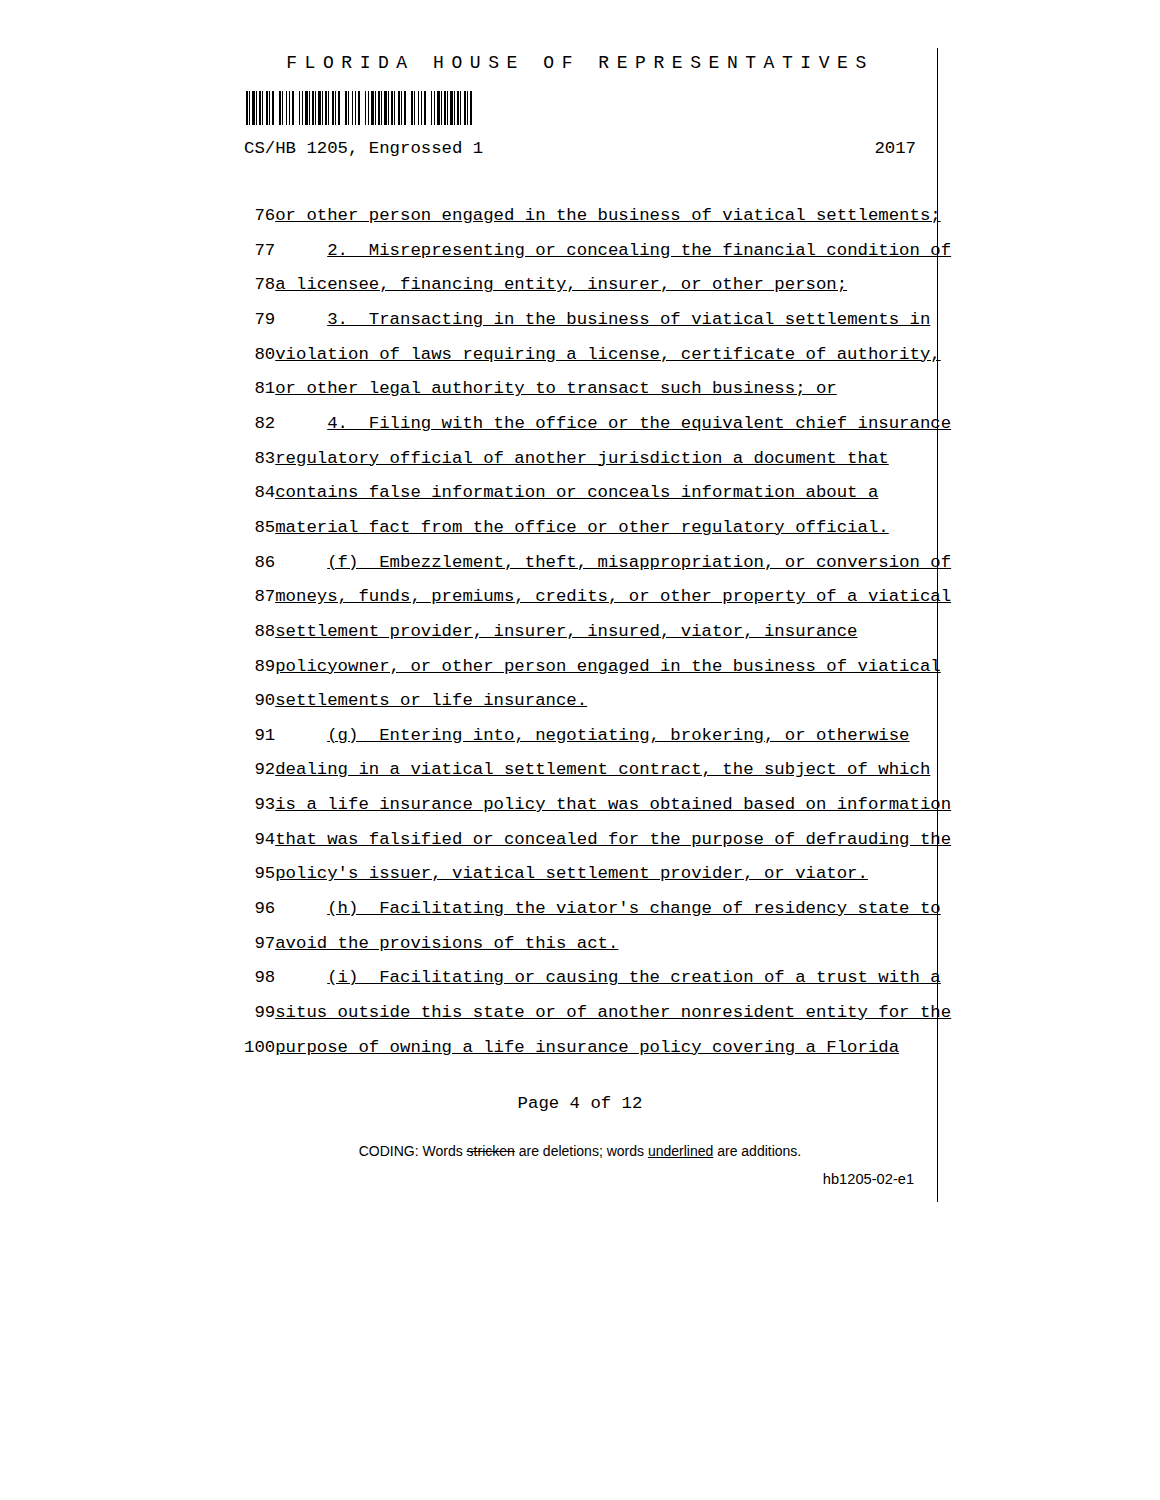FLORIDA HOUSE OF REPRESENTATIVES
CS/HB 1205, Engrossed 1 2017
| 76 | or other person engaged in the business of viatical settlements; |
| 77 | 2. Misrepresenting or concealing the financial condition of |
| 78 | a licensee, financing entity, insurer, or other person; |
| 79 | 3. Transacting in the business of viatical settlements in |
| 80 | violation of laws requiring a license, certificate of authority, |
| 81 | or other legal authority to transact such business; or |
| 82 | 4. Filing with the office or the equivalent chief insurance |
| 83 | regulatory official of another jurisdiction a document that |
| 84 | contains false information or conceals information about a |
| 85 | material fact from the office or other regulatory official. |
| 86 | (f) Embezzlement, theft, misappropriation, or conversion of |
| 87 | moneys, funds, premiums, credits, or other property of a viatical |
| 88 | settlement provider, insurer, insured, viator, insurance |
| 89 | policyowner, or other person engaged in the business of viatical |
| 90 | settlements or life insurance. |
| 91 | (g) Entering into, negotiating, brokering, or otherwise |
| 92 | dealing in a viatical settlement contract, the subject of which |
| 93 | is a life insurance policy that was obtained based on information |
| 94 | that was falsified or concealed for the purpose of defrauding the |
| 95 | policy's issuer, viatical settlement provider, or viator. |
| 96 | (h) Facilitating the viator's change of residency state to |
| 97 | avoid the provisions of this act. |
| 98 | (i) Facilitating or causing the creation of a trust with a |
| 99 | situs outside this state or of another nonresident entity for the |
| 100 | purpose of owning a life insurance policy covering a Florida |
Page 4 of 12
CODING: Words stricken are deletions; words underlined are additions.
hb1205-02-e1